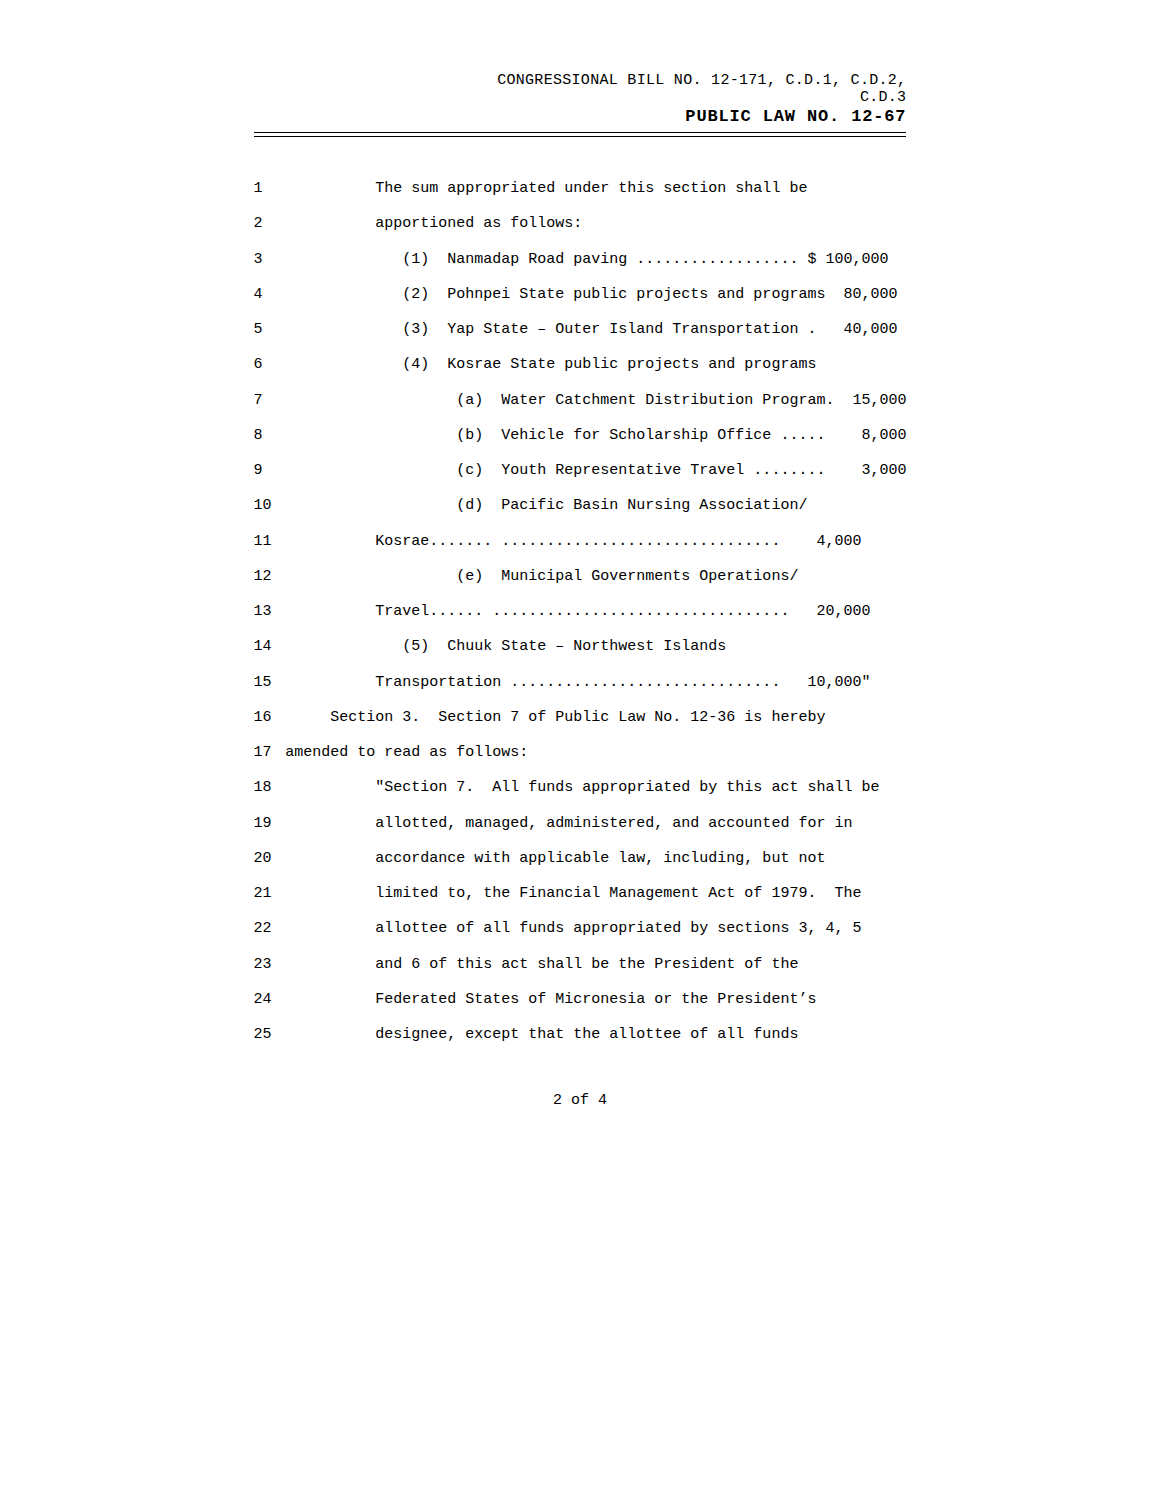CONGRESSIONAL BILL NO. 12-171, C.D.1, C.D.2,
C.D.3
PUBLIC LAW NO. 12-67
| 1 | The sum appropriated under this section shall be |
| 2 | apportioned as follows: |
| 3 | (1) Nanmadap Road paving .................. $ 100,000 |
| 4 | (2) Pohnpei State public projects and programs 80,000 |
| 5 | (3) Yap State – Outer Island Transportation . 40,000 |
| 6 | (4) Kosrae State public projects and programs |
| 7 | (a) Water Catchment Distribution Program. 15,000 |
| 8 | (b) Vehicle for Scholarship Office ..... 8,000 |
| 9 | (c) Youth Representative Travel ........ 3,000 |
| 10 | (d) Pacific Basin Nursing Association/ |
| 11 | Kosrae....... ............................... 4,000 |
| 12 | (e) Municipal Governments Operations/ |
| 13 | Travel...... ................................. 20,000 |
| 14 | (5) Chuuk State – Northwest Islands |
| 15 | Transportation .............................. 10,000" |
| 16 | Section 3. Section 7 of Public Law No. 12-36 is hereby |
| 17 | amended to read as follows: |
| 18 | "Section 7. All funds appropriated by this act shall be |
| 19 | allotted, managed, administered, and accounted for in |
| 20 | accordance with applicable law, including, but not |
| 21 | limited to, the Financial Management Act of 1979. The |
| 22 | allottee of all funds appropriated by sections 3, 4, 5 |
| 23 | and 6 of this act shall be the President of the |
| 24 | Federated States of Micronesia or the President’s |
| 25 | designee, except that the allottee of all funds |
2 of 4